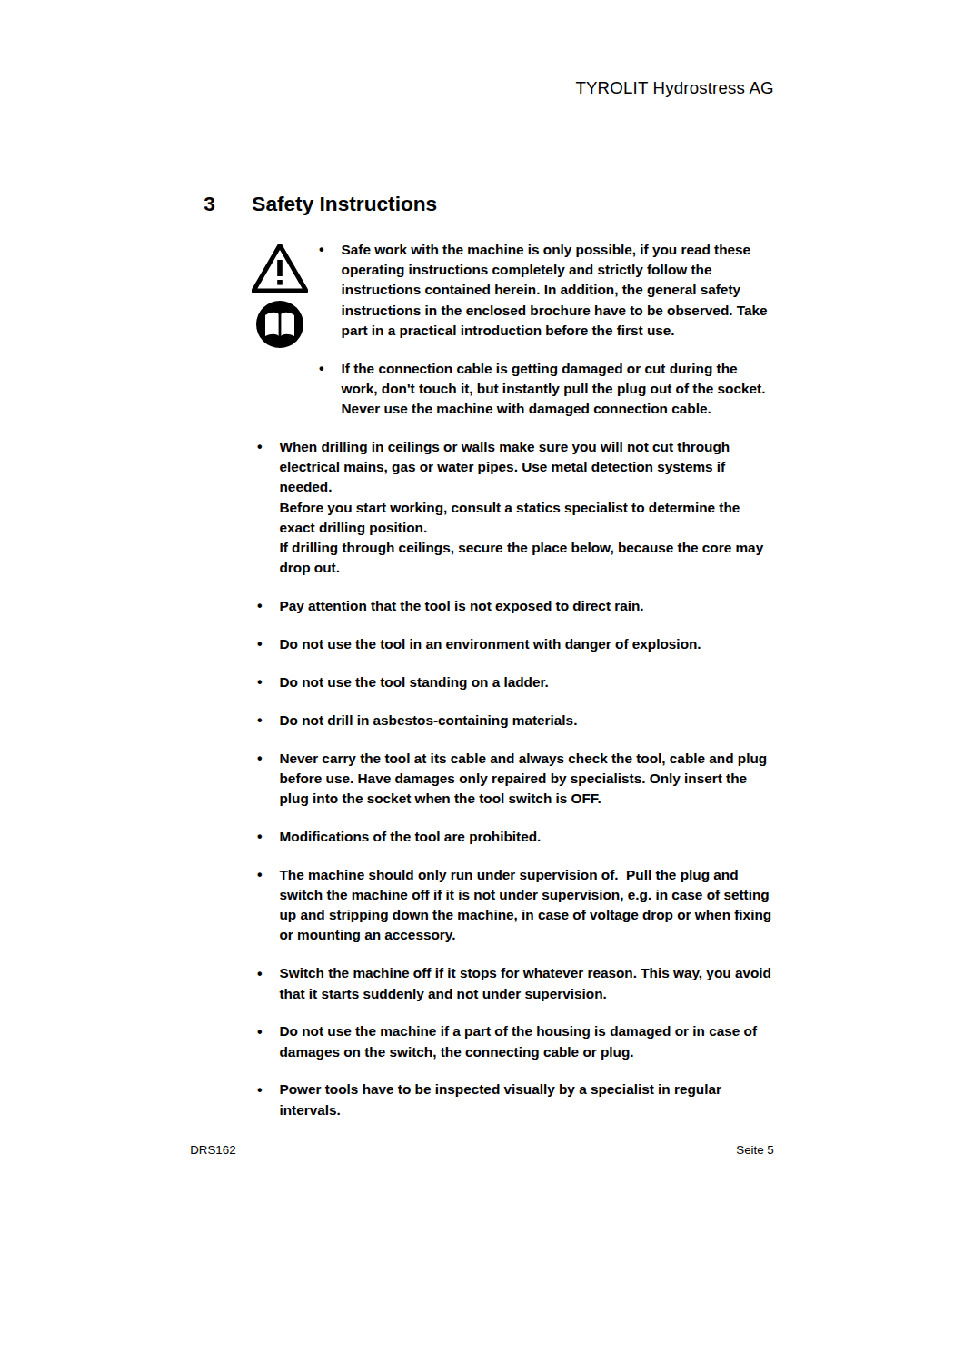TYROLIT Hydrostress AG
3 Safety Instructions
Safe work with the machine is only possible, if you read these operating instructions completely and strictly follow the instructions contained herein. In addition, the general safety instructions in the enclosed brochure have to be observed. Take part in a practical introduction before the first use.
If the connection cable is getting damaged or cut during the work, don't touch it, but instantly pull the plug out of the socket. Never use the machine with damaged connection cable.
When drilling in ceilings or walls make sure you will not cut through electrical mains, gas or water pipes. Use metal detection systems if needed.
Before you start working, consult a statics specialist to determine the exact drilling position.
If drilling through ceilings, secure the place below, because the core may drop out.
Pay attention that the tool is not exposed to direct rain.
Do not use the tool in an environment with danger of explosion.
Do not use the tool standing on a ladder.
Do not drill in asbestos-containing materials.
Never carry the tool at its cable and always check the tool, cable and plug before use. Have damages only repaired by specialists. Only insert the plug into the socket when the tool switch is OFF.
Modifications of the tool are prohibited.
The machine should only run under supervision of. Pull the plug and switch the machine off if it is not under supervision, e.g. in case of setting up and stripping down the machine, in case of voltage drop or when fixing or mounting an accessory.
Switch the machine off if it stops for whatever reason. This way, you avoid that it starts suddenly and not under supervision.
Do not use the machine if a part of the housing is damaged or in case of damages on the switch, the connecting cable or plug.
Power tools have to be inspected visually by a specialist in regular intervals.
DRS162 Seite 5